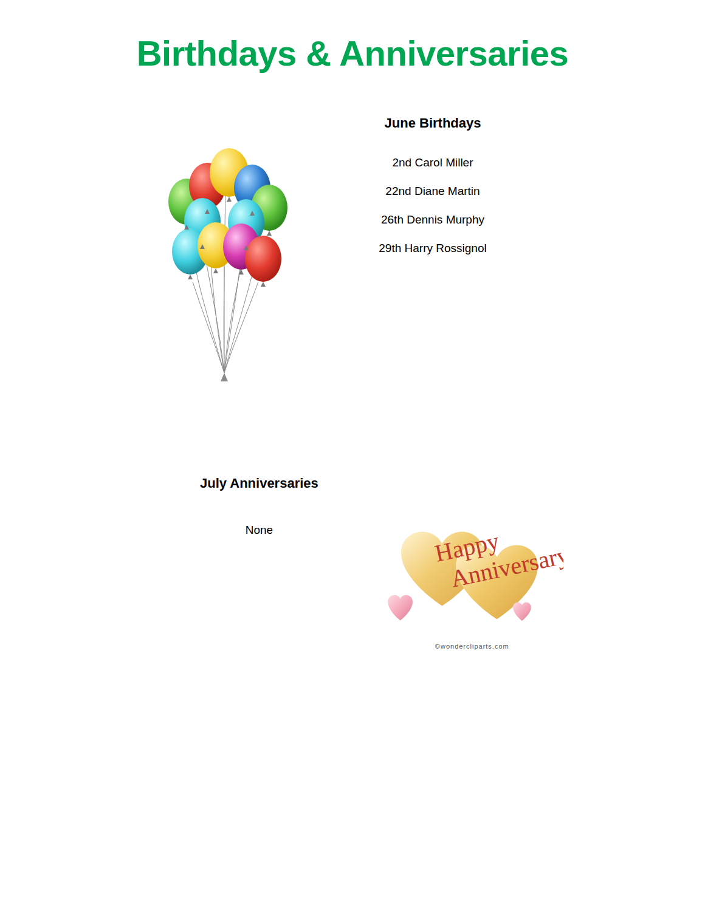Birthdays & Anniversaries
June Birthdays
2nd Carol Miller
22nd Diane Martin
26th Dennis Murphy
29th Harry Rossignol
July Anniversaries
None
Happy Anniversary
©wondercliparts.com